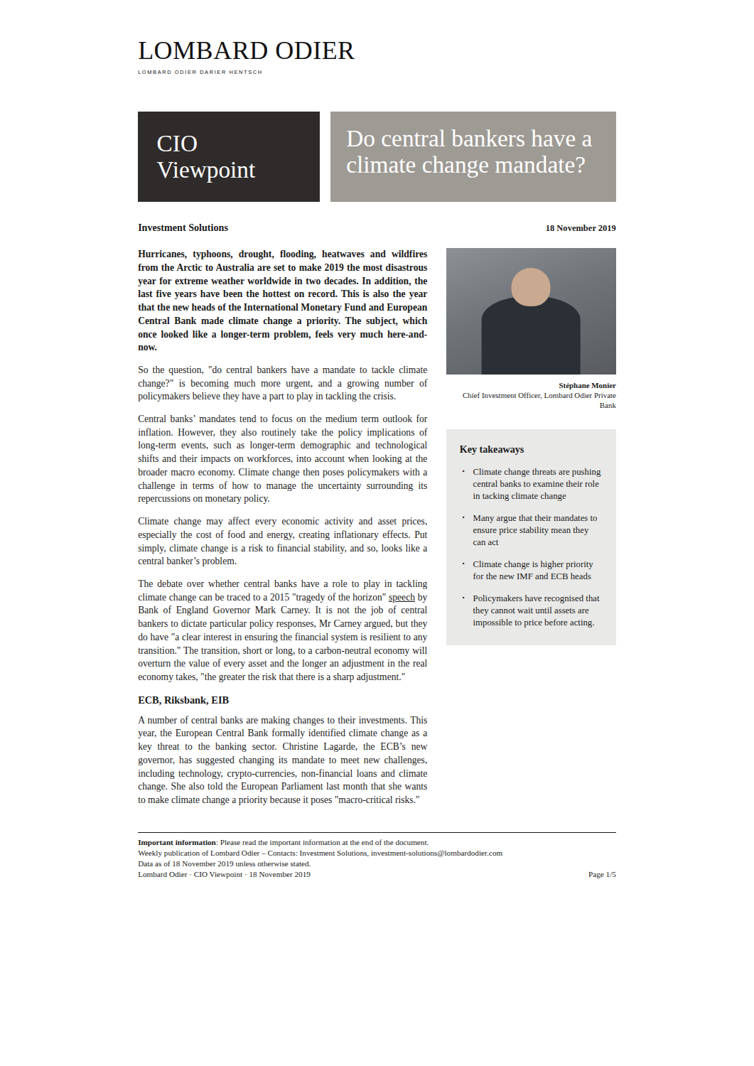LOMBARD ODIER
Lombard Odier Darier Hentsch
CIO
Viewpoint
Do central bankers have a climate change mandate?
Investment Solutions
18 November 2019
Hurricanes, typhoons, drought, flooding, heatwaves and wildfires from the Arctic to Australia are set to make 2019 the most disastrous year for extreme weather worldwide in two decades. In addition, the last five years have been the hottest on record. This is also the year that the new heads of the International Monetary Fund and European Central Bank made climate change a priority. The subject, which once looked like a longer-term problem, feels very much here-and-now.
So the question, "do central bankers have a mandate to tackle climate change?" is becoming much more urgent, and a growing number of policymakers believe they have a part to play in tackling the crisis.
Central banks’ mandates tend to focus on the medium term outlook for inflation. However, they also routinely take the policy implications of long-term events, such as longer-term demographic and technological shifts and their impacts on workforces, into account when looking at the broader macro economy. Climate change then poses policymakers with a challenge in terms of how to manage the uncertainty surrounding its repercussions on monetary policy.
Climate change may affect every economic activity and asset prices, especially the cost of food and energy, creating inflationary effects. Put simply, climate change is a risk to financial stability, and so, looks like a central banker’s problem.
The debate over whether central banks have a role to play in tackling climate change can be traced to a 2015 "tragedy of the horizon" speech by Bank of England Governor Mark Carney. It is not the job of central bankers to dictate particular policy responses, Mr Carney argued, but they do have "a clear interest in ensuring the financial system is resilient to any transition." The transition, short or long, to a carbon-neutral economy will overturn the value of every asset and the longer an adjustment in the real economy takes, "the greater the risk that there is a sharp adjustment."
ECB, Riksbank, EIB
A number of central banks are making changes to their investments. This year, the European Central Bank formally identified climate change as a key threat to the banking sector. Christine Lagarde, the ECB’s new governor, has suggested changing its mandate to meet new challenges, including technology, crypto-currencies, non-financial loans and climate change. She also told the European Parliament last month that she wants to make climate change a priority because it poses "macro-critical risks."
Stéphane Monier
Chief Investment Officer, Lombard Odier Private Bank
Key takeaways
Climate change threats are pushing central banks to examine their role in tacking climate change
Many argue that their mandates to ensure price stability mean they can act
Climate change is higher priority for the new IMF and ECB heads
Policymakers have recognised that they cannot wait until assets are impossible to price before acting.
Important information: Please read the important information at the end of the document.
Weekly publication of Lombard Odier – Contacts: Investment Solutions, investment-solutions@lombardodier.com
Data as of 18 November 2019 unless otherwise stated.
Lombard Odier · CIO Viewpoint · 18 November 2019 Page 1/5